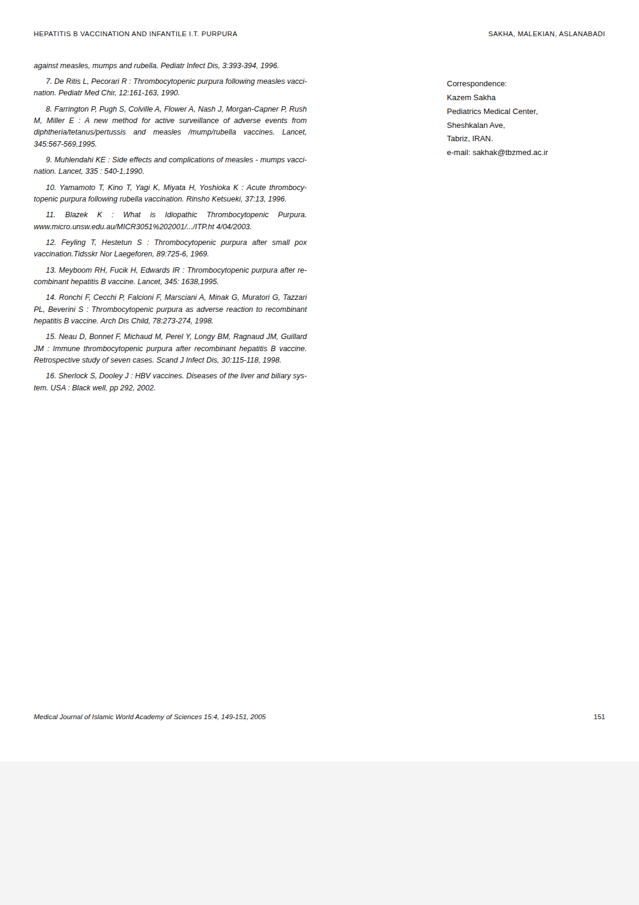HEPATITIS B VACCINATION AND INFANTILE I.T. PURPURA SAKHA, MALEKIAN, ASLANABADI
against measles, mumps and rubella. Pediatr Infect Dis, 3:393-394, 1996.
7. De Ritis L, Pecorari R : Thrombocytopenic purpura following measles vaccination. Pediatr Med Chir, 12:161-163, 1990.
8. Farrington P, Pugh S, Colville A, Flower A, Nash J, Morgan-Capner P, Rush M, Miller E : A new method for active surveillance of adverse events from diphtheria/tetanus/pertussis and measles /mump/rubella vaccines. Lancet, 345:567-569,1995.
9. Muhlendahi KE : Side effects and complications of measles - mumps vaccination. Lancet, 335 : 540-1,1990.
10. Yamamoto T, Kino T, Yagi K, Miyata H, Yoshioka K : Acute thrombocytopenic purpura following rubella vaccination. Rinsho Ketsueki, 37:13, 1996.
11. Blazek K : What is Idiopathic Thrombocytopenic Purpura. www.micro.unsw.edu.au/MICR3051%202001/.../ITP.ht 4/04/2003.
12. Feyling T, Hestetun S : Thrombocytopenic purpura after small pox vaccination.Tidsskr Nor Laegeforen, 89:725-6, 1969.
13. Meyboom RH, Fucik H, Edwards IR : Thrombocytopenic purpura after recombinant hepatitis B vaccine. Lancet, 345: 1638,1995.
14. Ronchi F, Cecchi P, Falcioni F, Marsciani A, Minak G, Muratori G, Tazzari PL, Beverini S : Thrombocytopenic purpura as adverse reaction to recombinant hepatitis B vaccine. Arch Dis Child, 78:273-274, 1998.
15. Neau D, Bonnet F, Michaud M, Perel Y, Longy BM, Ragnaud JM, Guillard JM : Immune thrombocytopenic purpura after recombinant hepatitis B vaccine. Retrospective study of seven cases. Scand J Infect Dis, 30:115-118, 1998.
16. Sherlock S, Dooley J : HBV vaccines. Diseases of the liver and biliary system. USA : Black well, pp 292, 2002.
Correspondence:
Kazem Sakha
Pediatrics Medical Center,
Sheshkalan Ave,
Tabriz, IRAN.
e-mail: sakhak@tbzmed.ac.ir
Medical Journal of Islamic World Academy of Sciences 15:4, 149-151, 2005 151